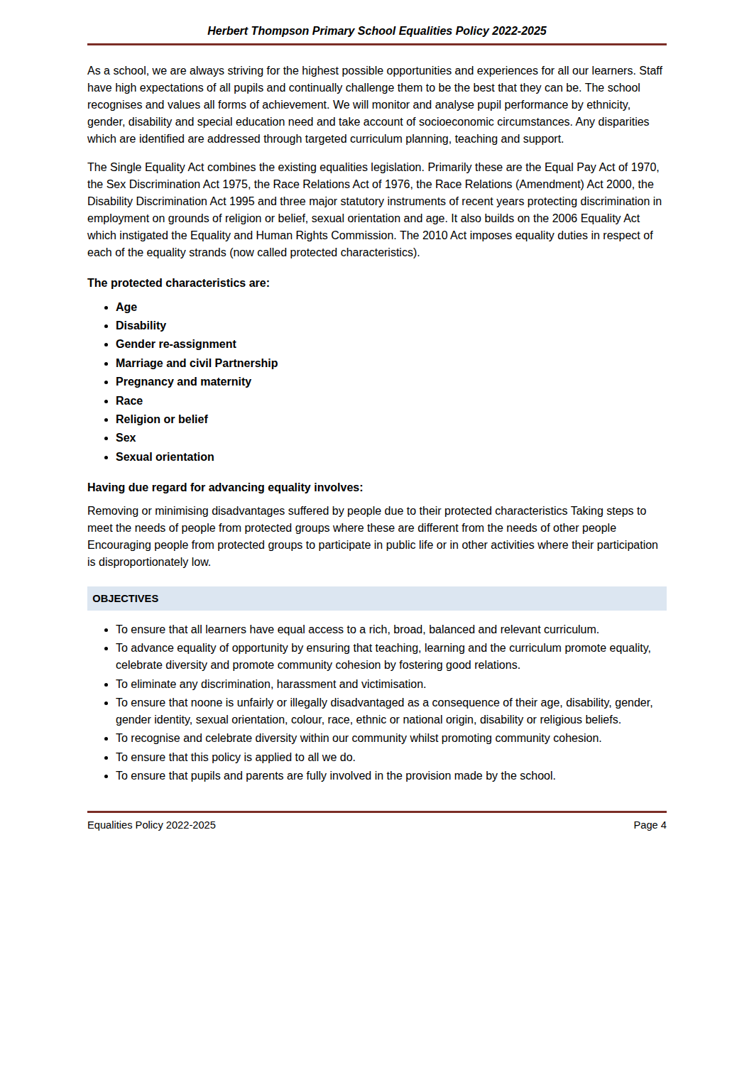Herbert Thompson Primary School Equalities Policy 2022-2025
As a school, we are always striving for the highest possible opportunities and experiences for all our learners. Staff have high expectations of all pupils and continually challenge them to be the best that they can be. The school recognises and values all forms of achievement. We will monitor and analyse pupil performance by ethnicity, gender, disability and special education need and take account of socioeconomic circumstances. Any disparities which are identified are addressed through targeted curriculum planning, teaching and support.
The Single Equality Act combines the existing equalities legislation. Primarily these are the Equal Pay Act of 1970, the Sex Discrimination Act 1975, the Race Relations Act of 1976, the Race Relations (Amendment) Act 2000, the Disability Discrimination Act 1995 and three major statutory instruments of recent years protecting discrimination in employment on grounds of religion or belief, sexual orientation and age. It also builds on the 2006 Equality Act which instigated the Equality and Human Rights Commission. The 2010 Act imposes equality duties in respect of each of the equality strands (now called protected characteristics).
The protected characteristics are:
Age
Disability
Gender re-assignment
Marriage and civil Partnership
Pregnancy and maternity
Race
Religion or belief
Sex
Sexual orientation
Having due regard for advancing equality involves:
Removing or minimising disadvantages suffered by people due to their protected characteristics Taking steps to meet the needs of people from protected groups where these are different from the needs of other people Encouraging people from protected groups to participate in public life or in other activities where their participation is disproportionately low.
OBJECTIVES
To ensure that all learners have equal access to a rich, broad, balanced and relevant curriculum.
To advance equality of opportunity by ensuring that teaching, learning and the curriculum promote equality, celebrate diversity and promote community cohesion by fostering good relations.
To eliminate any discrimination, harassment and victimisation.
To ensure that noone is unfairly or illegally disadvantaged as a consequence of their age, disability, gender, gender identity, sexual orientation, colour, race, ethnic or national origin, disability or religious beliefs.
To recognise and celebrate diversity within our community whilst promoting community cohesion.
To ensure that this policy is applied to all we do.
To ensure that pupils and parents are fully involved in the provision made by the school.
Equalities Policy 2022-2025 Page 4